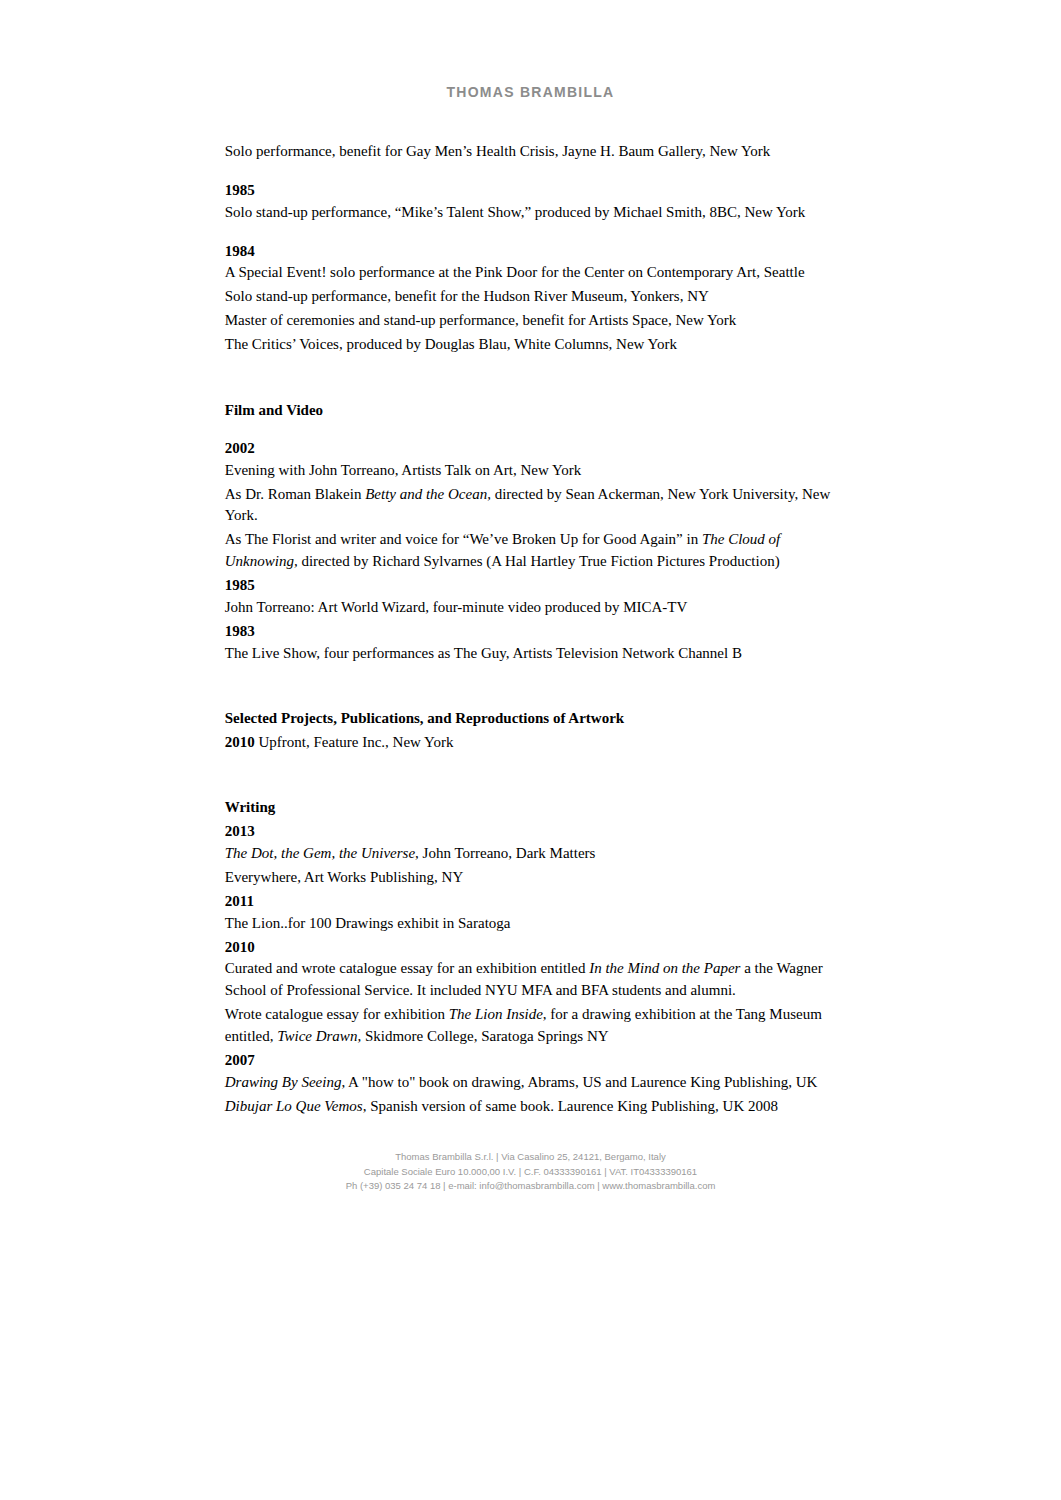Thomas Brambilla
Solo performance, benefit for Gay Men’s Health Crisis, Jayne H. Baum Gallery, New York
1985
Solo stand-up performance, “Mike’s Talent Show,” produced by Michael Smith, 8BC, New York
1984
A Special Event! solo performance at the Pink Door for the Center on Contemporary Art, Seattle
Solo stand-up performance, benefit for the Hudson River Museum, Yonkers, NY
Master of ceremonies and stand-up performance, benefit for Artists Space, New York
The Critics’ Voices, produced by Douglas Blau, White Columns, New York
Film and Video
2002
Evening with John Torreano, Artists Talk on Art, New York
As Dr. Roman Blakein Betty and the Ocean, directed by Sean Ackerman, New York University, New York.
As The Florist and writer and voice for “We’ve Broken Up for Good Again” in The Cloud of Unknowing, directed by Richard Sylvarnes (A Hal Hartley True Fiction Pictures Production)
1985
John Torreano: Art World Wizard, four-minute video produced by MICA-TV
1983
The Live Show, four performances as The Guy, Artists Television Network Channel B
Selected Projects, Publications, and Reproductions of Artwork
2010 Upfront, Feature Inc., New York
Writing
2013
The Dot, the Gem, the Universe, John Torreano, Dark Matters
Everywhere, Art Works Publishing, NY
2011
The Lion..for 100 Drawings exhibit in Saratoga
2010
Curated and wrote catalogue essay for an exhibition entitled In the Mind on the Paper a the Wagner School of Professional Service. It included NYU MFA and BFA students and alumni.
Wrote catalogue essay for exhibition The Lion Inside, for a drawing exhibition at the Tang Museum entitled, Twice Drawn, Skidmore College, Saratoga Springs NY
2007
Drawing By Seeing, A "how to" book on drawing, Abrams, US and Laurence King Publishing, UK
Dibujar Lo Que Vemos, Spanish version of same book. Laurence King Publishing, UK 2008
Thomas Brambilla S.r.l. | Via Casalino 25, 24121, Bergamo, Italy
Capitale Sociale Euro 10.000,00 I.V. | C.F. 04333390161 | VAT. IT04333390161
Ph (+39) 035 24 74 18 | e-mail: info@thomasbrambilla.com | www.thomasbrambilla.com